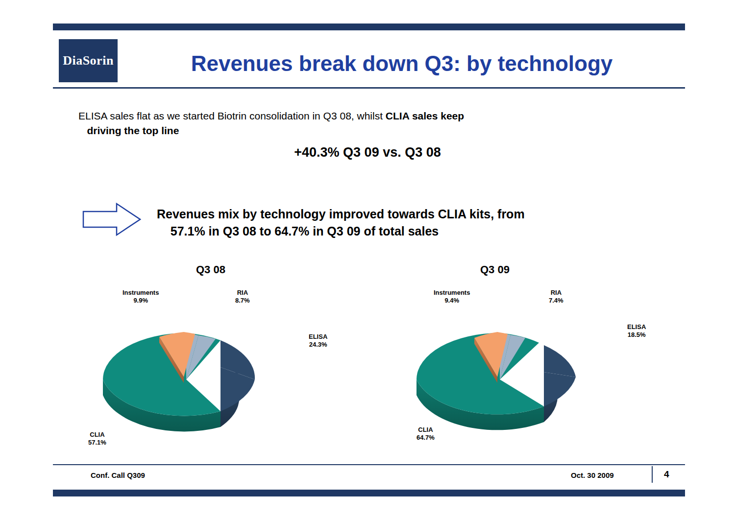DiaSorin
Revenues break down Q3: by technology
ELISA sales flat as we started Biotrin consolidation in Q3 08, whilst CLIA sales keep
driving the top line
+40.3% Q3 09 vs. Q3 08
Revenues mix by technology improved towards CLIA kits, from
57.1% in Q3 08 to 64.7% in Q3 09 of total sales
Q3 08
Q3 09
Instruments
9.9%
RIA
8.7%
ELISA
24.3%
CLIA
57.1%
Instruments
9.4%
RIA
7.4%
ELISA
18.5%
CLIA
64.7%
Conf. Call Q309
Oct. 30 2009
4